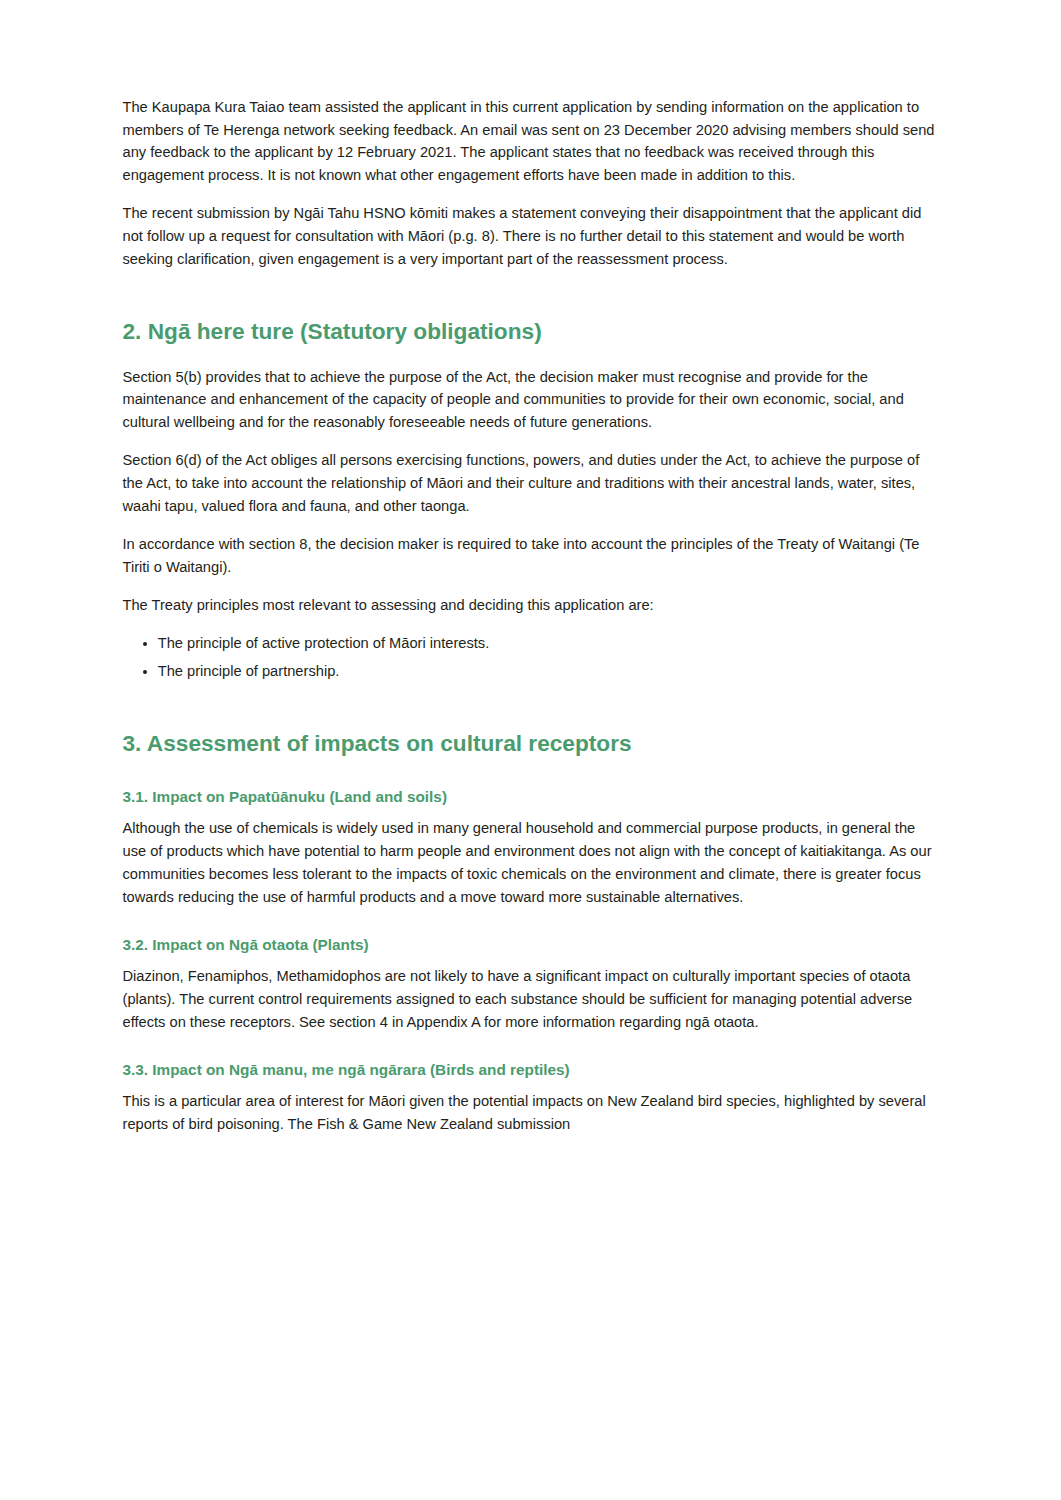The Kaupapa Kura Taiao team assisted the applicant in this current application by sending information on the application to members of Te Herenga network seeking feedback. An email was sent on 23 December 2020 advising members should send any feedback to the applicant by 12 February 2021. The applicant states that no feedback was received through this engagement process. It is not known what other engagement efforts have been made in addition to this.
The recent submission by Ngāi Tahu HSNO kōmiti makes a statement conveying their disappointment that the applicant did not follow up a request for consultation with Māori (p.g. 8). There is no further detail to this statement and would be worth seeking clarification, given engagement is a very important part of the reassessment process.
2. Ngā here ture (Statutory obligations)
Section 5(b) provides that to achieve the purpose of the Act, the decision maker must recognise and provide for the maintenance and enhancement of the capacity of people and communities to provide for their own economic, social, and cultural wellbeing and for the reasonably foreseeable needs of future generations.
Section 6(d) of the Act obliges all persons exercising functions, powers, and duties under the Act, to achieve the purpose of the Act, to take into account the relationship of Māori and their culture and traditions with their ancestral lands, water, sites, waahi tapu, valued flora and fauna, and other taonga.
In accordance with section 8, the decision maker is required to take into account the principles of the Treaty of Waitangi (Te Tiriti o Waitangi).
The Treaty principles most relevant to assessing and deciding this application are:
The principle of active protection of Māori interests.
The principle of partnership.
3. Assessment of impacts on cultural receptors
3.1. Impact on Papatūānuku (Land and soils)
Although the use of chemicals is widely used in many general household and commercial purpose products, in general the use of products which have potential to harm people and environment does not align with the concept of kaitiakitanga. As our communities becomes less tolerant to the impacts of toxic chemicals on the environment and climate, there is greater focus towards reducing the use of harmful products and a move toward more sustainable alternatives.
3.2. Impact on Ngā otaota (Plants)
Diazinon, Fenamiphos, Methamidophos are not likely to have a significant impact on culturally important species of otaota (plants). The current control requirements assigned to each substance should be sufficient for managing potential adverse effects on these receptors. See section 4 in Appendix A for more information regarding ngā otaota.
3.3. Impact on Ngā manu, me ngā ngārara (Birds and reptiles)
This is a particular area of interest for Māori given the potential impacts on New Zealand bird species, highlighted by several reports of bird poisoning. The Fish & Game New Zealand submission